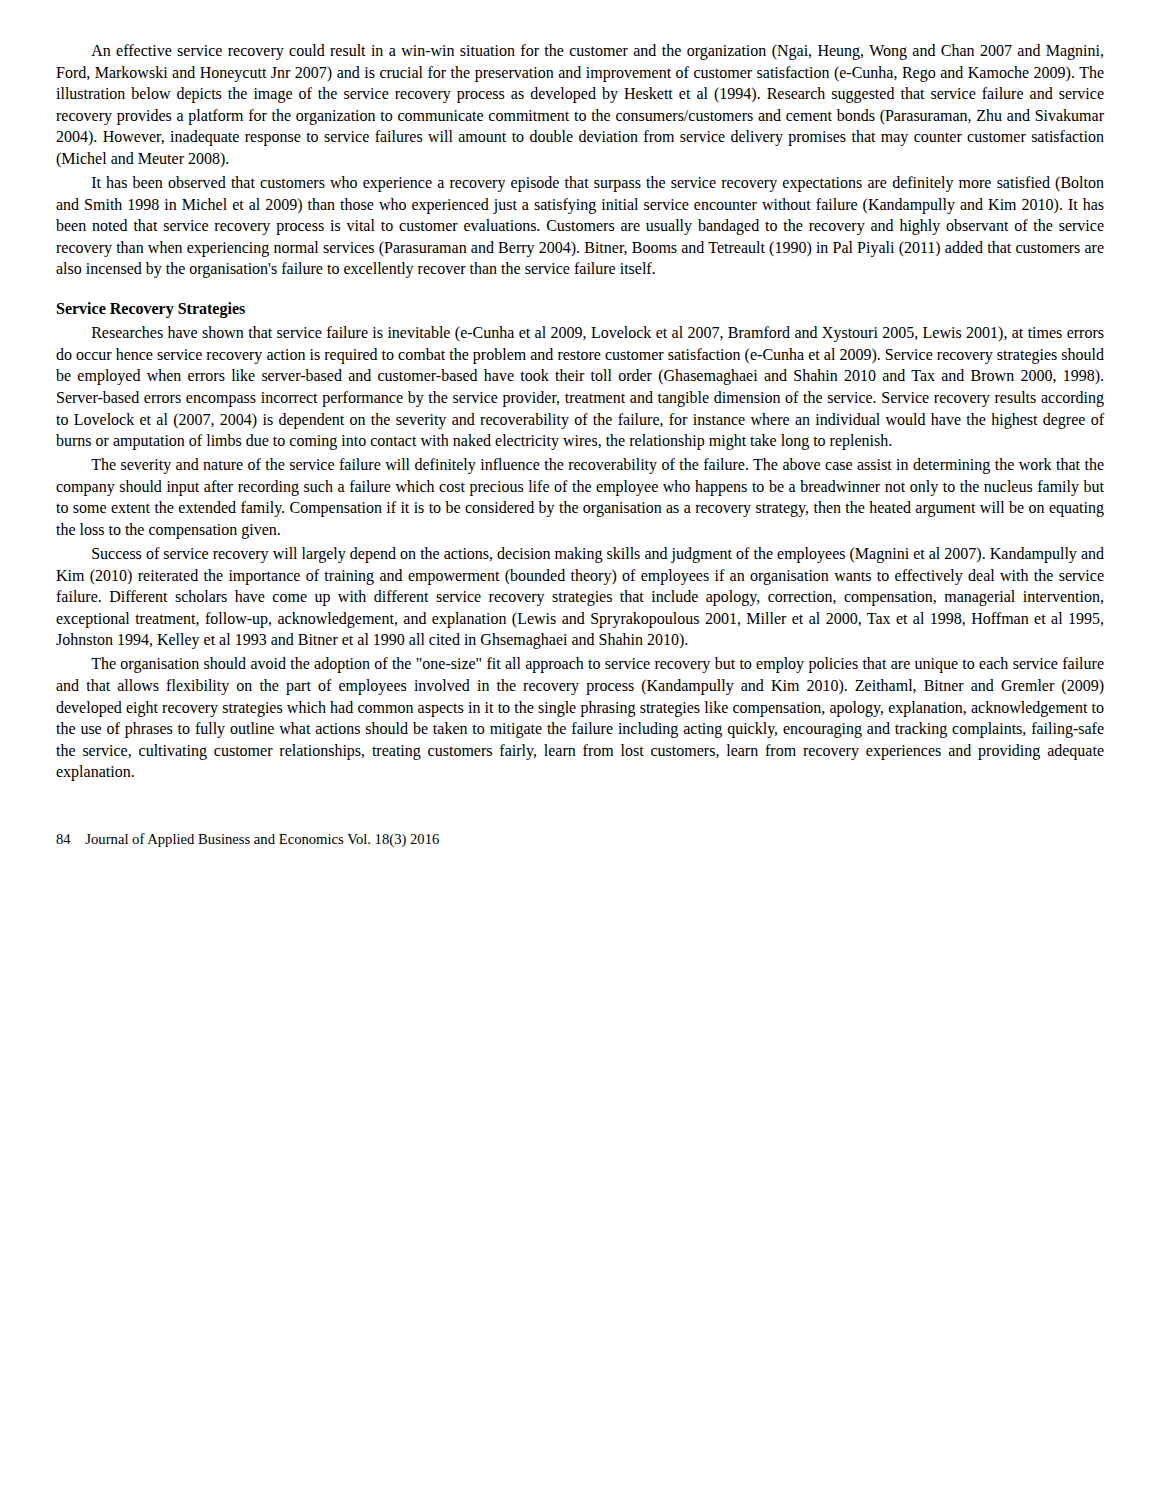An effective service recovery could result in a win-win situation for the customer and the organization (Ngai, Heung, Wong and Chan 2007 and Magnini, Ford, Markowski and Honeycutt Jnr 2007) and is crucial for the preservation and improvement of customer satisfaction (e-Cunha, Rego and Kamoche 2009). The illustration below depicts the image of the service recovery process as developed by Heskett et al (1994). Research suggested that service failure and service recovery provides a platform for the organization to communicate commitment to the consumers/customers and cement bonds (Parasuraman, Zhu and Sivakumar 2004). However, inadequate response to service failures will amount to double deviation from service delivery promises that may counter customer satisfaction (Michel and Meuter 2008).
It has been observed that customers who experience a recovery episode that surpass the service recovery expectations are definitely more satisfied (Bolton and Smith 1998 in Michel et al 2009) than those who experienced just a satisfying initial service encounter without failure (Kandampully and Kim 2010). It has been noted that service recovery process is vital to customer evaluations. Customers are usually bandaged to the recovery and highly observant of the service recovery than when experiencing normal services (Parasuraman and Berry 2004). Bitner, Booms and Tetreault (1990) in Pal Piyali (2011) added that customers are also incensed by the organisation's failure to excellently recover than the service failure itself.
Service Recovery Strategies
Researches have shown that service failure is inevitable (e-Cunha et al 2009, Lovelock et al 2007, Bramford and Xystouri 2005, Lewis 2001), at times errors do occur hence service recovery action is required to combat the problem and restore customer satisfaction (e-Cunha et al 2009). Service recovery strategies should be employed when errors like server-based and customer-based have took their toll order (Ghasemaghaei and Shahin 2010 and Tax and Brown 2000, 1998). Server-based errors encompass incorrect performance by the service provider, treatment and tangible dimension of the service. Service recovery results according to Lovelock et al (2007, 2004) is dependent on the severity and recoverability of the failure, for instance where an individual would have the highest degree of burns or amputation of limbs due to coming into contact with naked electricity wires, the relationship might take long to replenish.
The severity and nature of the service failure will definitely influence the recoverability of the failure. The above case assist in determining the work that the company should input after recording such a failure which cost precious life of the employee who happens to be a breadwinner not only to the nucleus family but to some extent the extended family. Compensation if it is to be considered by the organisation as a recovery strategy, then the heated argument will be on equating the loss to the compensation given.
Success of service recovery will largely depend on the actions, decision making skills and judgment of the employees (Magnini et al 2007). Kandampully and Kim (2010) reiterated the importance of training and empowerment (bounded theory) of employees if an organisation wants to effectively deal with the service failure. Different scholars have come up with different service recovery strategies that include apology, correction, compensation, managerial intervention, exceptional treatment, follow-up, acknowledgement, and explanation (Lewis and Spryrakopoulous 2001, Miller et al 2000, Tax et al 1998, Hoffman et al 1995, Johnston 1994, Kelley et al 1993 and Bitner et al 1990 all cited in Ghsemaghaei and Shahin 2010).
The organisation should avoid the adoption of the "one-size" fit all approach to service recovery but to employ policies that are unique to each service failure and that allows flexibility on the part of employees involved in the recovery process (Kandampully and Kim 2010). Zeithaml, Bitner and Gremler (2009) developed eight recovery strategies which had common aspects in it to the single phrasing strategies like compensation, apology, explanation, acknowledgement to the use of phrases to fully outline what actions should be taken to mitigate the failure including acting quickly, encouraging and tracking complaints, failing-safe the service, cultivating customer relationships, treating customers fairly, learn from lost customers, learn from recovery experiences and providing adequate explanation.
84 Journal of Applied Business and Economics Vol. 18(3) 2016